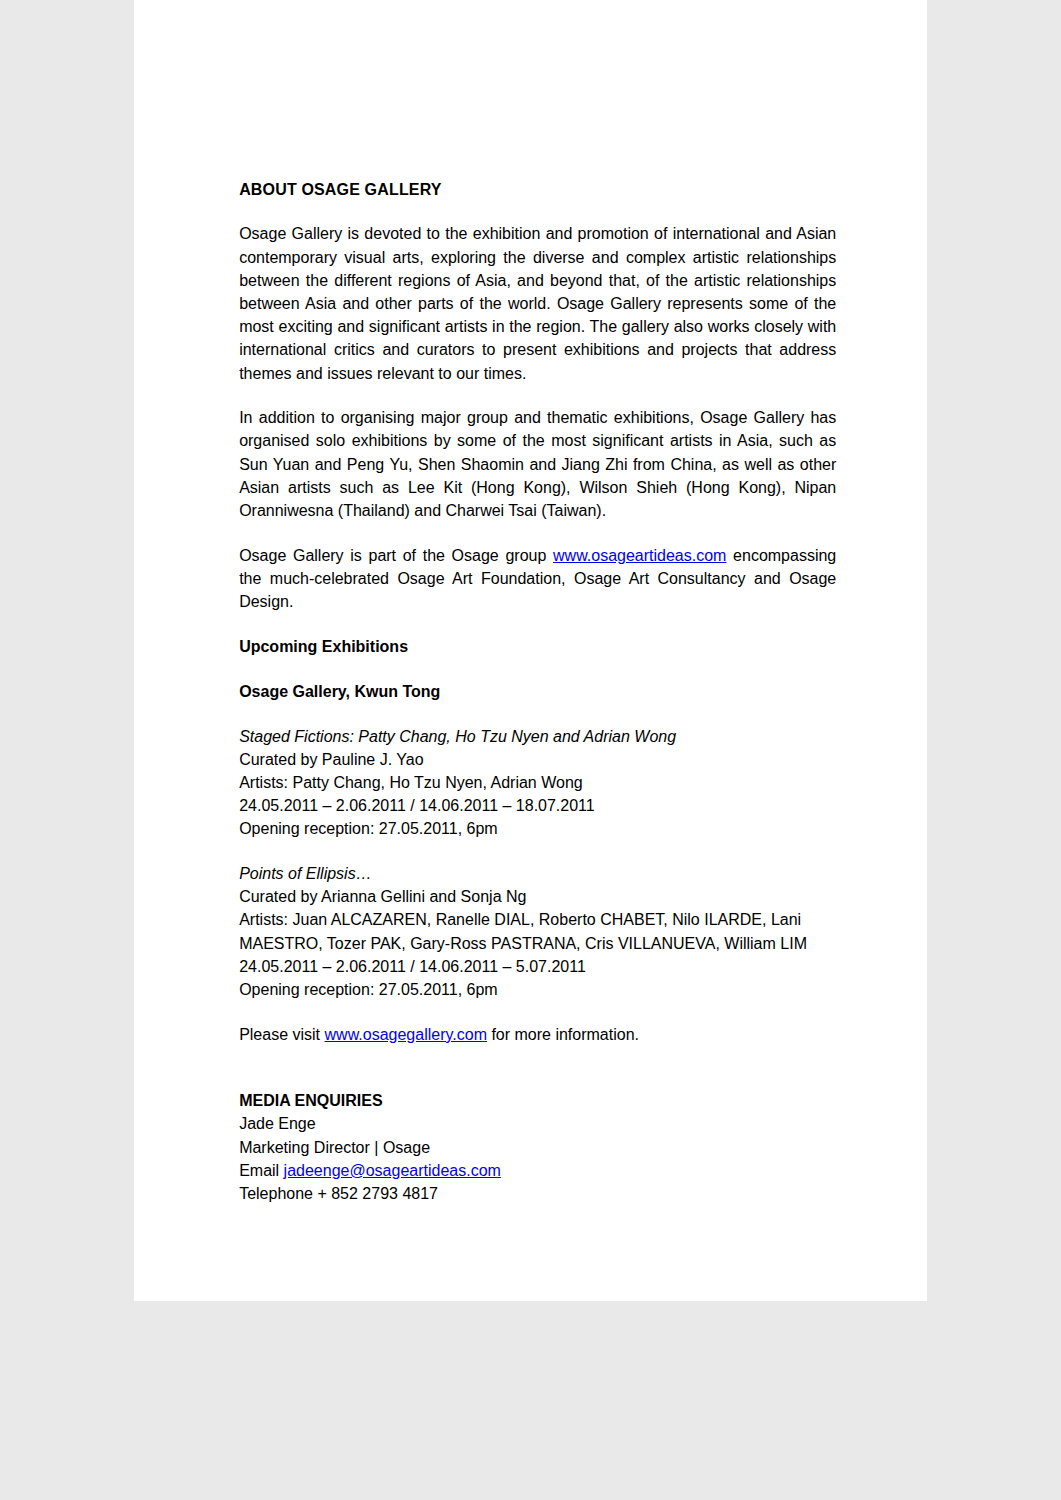ABOUT OSAGE GALLERY
Osage Gallery is devoted to the exhibition and promotion of international and Asian contemporary visual arts, exploring the diverse and complex artistic relationships between the different regions of Asia, and beyond that, of the artistic relationships between Asia and other parts of the world. Osage Gallery represents some of the most exciting and significant artists in the region. The gallery also works closely with international critics and curators to present exhibitions and projects that address themes and issues relevant to our times.
In addition to organising major group and thematic exhibitions, Osage Gallery has organised solo exhibitions by some of the most significant artists in Asia, such as Sun Yuan and Peng Yu, Shen Shaomin and Jiang Zhi from China, as well as other Asian artists such as Lee Kit (Hong Kong), Wilson Shieh (Hong Kong), Nipan Oranniwesna (Thailand) and Charwei Tsai (Taiwan).
Osage Gallery is part of the Osage group www.osageartideas.com encompassing the much-celebrated Osage Art Foundation, Osage Art Consultancy and Osage Design.
Upcoming Exhibitions
Osage Gallery, Kwun Tong
Staged Fictions: Patty Chang, Ho Tzu Nyen and Adrian Wong
Curated by Pauline J. Yao
Artists: Patty Chang, Ho Tzu Nyen, Adrian Wong
24.05.2011 – 2.06.2011 / 14.06.2011 – 18.07.2011
Opening reception: 27.05.2011, 6pm
Points of Ellipsis…
Curated by Arianna Gellini and Sonja Ng
Artists: Juan ALCAZAREN, Ranelle DIAL, Roberto CHABET, Nilo ILARDE, Lani MAESTRO, Tozer PAK, Gary-Ross PASTRANA, Cris VILLANUEVA, William LIM
24.05.2011 – 2.06.2011 / 14.06.2011 – 5.07.2011
Opening reception: 27.05.2011, 6pm
Please visit www.osagegallery.com for more information.
MEDIA ENQUIRIES
Jade Enge
Marketing Director | Osage
Email jadeenge@osageartideas.com
Telephone + 852 2793 4817